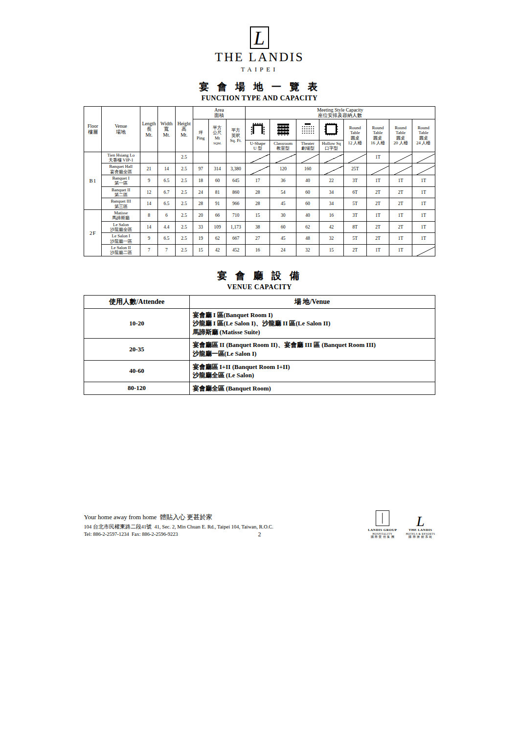L
THE LANDIS
TAIPEI
宴 會 場 地 一 覽 表
FUNCTION TYPE AND CAPACITY
| Floor 樓層 | Venue 場地 | Length 長 Mt. | Width 寬 Mt. | Height 高 Mt. | Area 面積 | Meeting Style Capacity 座位安排及容納人數 |
| --- | --- | --- | --- | --- | --- | --- |
| 坪 Ping | 平方 公尺 Mt SQM. | 平方 英呎 Sq. Ft. | | | | | Round Table 圓桌 12 人檯 | Round Table 圓桌 16 人檯 | Round Table 圓桌 20 人檯 | Round Table 圓桌 24 人檯 |
| U-Shape U 型 | Classroom 教室型 | Theater 劇場型 | Hollow Sq 口字型 |
| B1 | Tien Hsiang Lo 天香樓 VIP-1 | | | 2.5 | | | | | | | | | 1T | | |
| Banquet Hall 宴會廳全區 | 21 | 14 | 2.5 | 97 | 314 | 3,380 | | 120 | 160 | | 25T | | | |
| Banquet I 第一區 | 9 | 6.5 | 2.5 | 18 | 60 | 645 | 17 | 36 | 40 | 22 | 3T | 1T | 1T | 1T |
| Banquet II 第二區 | 12 | 6.7 | 2.5 | 24 | 81 | 860 | 28 | 54 | 60 | 34 | 6T | 2T | 2T | 1T |
| Banquet III 第三區 | 14 | 6.5 | 2.5 | 28 | 91 | 966 | 28 | 45 | 60 | 34 | 5T | 2T | 2T | 1T |
| 2F | Matisse 馬諦斯廳 | 8 | 6 | 2.5 | 20 | 66 | 710 | 15 | 30 | 40 | 16 | 3T | 1T | 1T | 1T |
| Le Salon 沙龍廳全區 | 14 | 4.4 | 2.5 | 33 | 109 | 1,173 | 38 | 60 | 62 | 42 | 8T | 2T | 2T | 1T |
| Le Salon I 沙龍廳一區 | 9 | 6.5 | 2.5 | 19 | 62 | 667 | 27 | 45 | 48 | 32 | 5T | 2T | 1T | 1T |
| Le Salon II 沙龍廳二區 | 7 | 7 | 2.5 | 15 | 42 | 452 | 16 | 24 | 32 | 15 | 2T | 1T | 1T | |
宴 會 廳 設 備
VENUE CAPACITY
| 使用人數/Attendee | 場 地/Venue |
| --- | --- |
| 10-20 | 宴會廳 I 區(Banquet Room I) 沙龍廳 I 區(Le Salon I)、沙龍廳 II 區(Le Salon II) 馬諦斯廳 (Matisse Suite) |
| 20-35 | 宴會廳區 II (Banquet Room II)、宴會廳 III 區 (Banquet Room III) 沙龍廳一區(Le Salon I) |
| 40-60 | 宴會廳區 I+II (Banquet Room I+II) 沙龍廳全區 (Le Salon) |
| 80-120 | 宴會廳全區 (Banquet Room) |
Your home away from home 體貼入心 更甚於家
104 台北市民權東路二段41號 41, Sec. 2, Min Chuan E. Rd., Taipei 104, Taiwan, R.O.C.
Tel: 886-2-2597-1234 Fax: 886-2-2596-9223
LANDIS GROUP
HOSPITALITY
國 際 愛 侶 集 團
L
THE LANDIS
HOTELS & RESORTS
國 際 旅 館 系 統
2